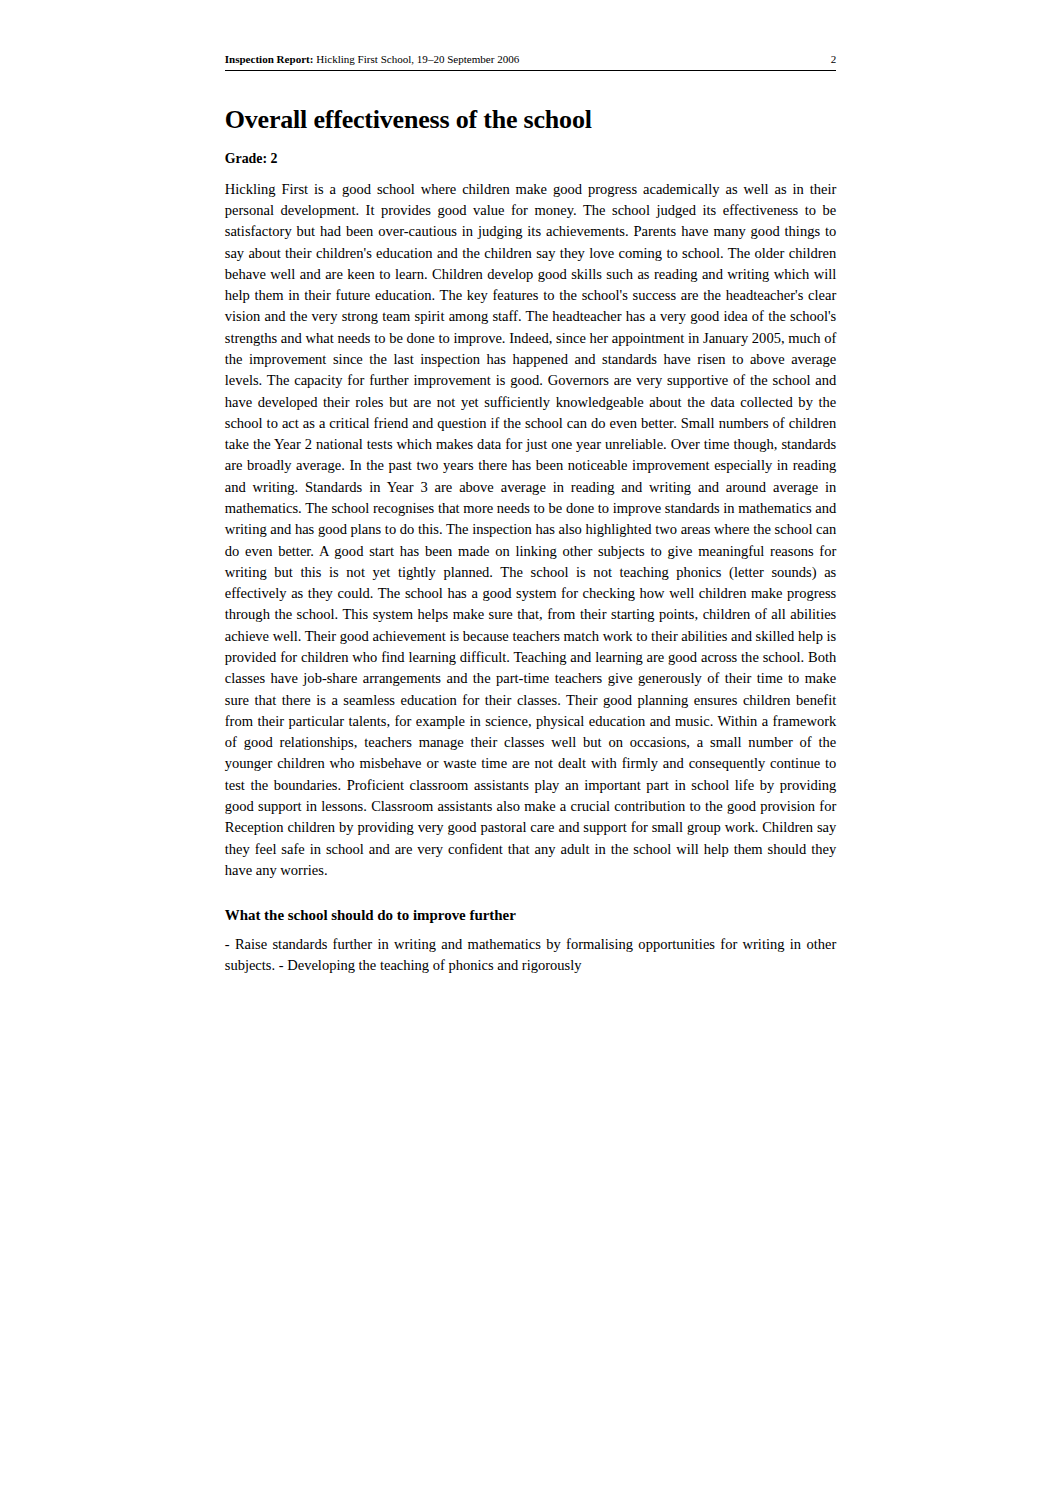Inspection Report: Hickling First School, 19–20 September 2006
2
Overall effectiveness of the school
Grade: 2
Hickling First is a good school where children make good progress academically as well as in their personal development. It provides good value for money. The school judged its effectiveness to be satisfactory but had been over-cautious in judging its achievements. Parents have many good things to say about their children's education and the children say they love coming to school. The older children behave well and are keen to learn. Children develop good skills such as reading and writing which will help them in their future education. The key features to the school's success are the headteacher's clear vision and the very strong team spirit among staff. The headteacher has a very good idea of the school's strengths and what needs to be done to improve. Indeed, since her appointment in January 2005, much of the improvement since the last inspection has happened and standards have risen to above average levels. The capacity for further improvement is good. Governors are very supportive of the school and have developed their roles but are not yet sufficiently knowledgeable about the data collected by the school to act as a critical friend and question if the school can do even better. Small numbers of children take the Year 2 national tests which makes data for just one year unreliable. Over time though, standards are broadly average. In the past two years there has been noticeable improvement especially in reading and writing. Standards in Year 3 are above average in reading and writing and around average in mathematics. The school recognises that more needs to be done to improve standards in mathematics and writing and has good plans to do this. The inspection has also highlighted two areas where the school can do even better. A good start has been made on linking other subjects to give meaningful reasons for writing but this is not yet tightly planned. The school is not teaching phonics (letter sounds) as effectively as they could. The school has a good system for checking how well children make progress through the school. This system helps make sure that, from their starting points, children of all abilities achieve well. Their good achievement is because teachers match work to their abilities and skilled help is provided for children who find learning difficult. Teaching and learning are good across the school. Both classes have job-share arrangements and the part-time teachers give generously of their time to make sure that there is a seamless education for their classes. Their good planning ensures children benefit from their particular talents, for example in science, physical education and music. Within a framework of good relationships, teachers manage their classes well but on occasions, a small number of the younger children who misbehave or waste time are not dealt with firmly and consequently continue to test the boundaries. Proficient classroom assistants play an important part in school life by providing good support in lessons. Classroom assistants also make a crucial contribution to the good provision for Reception children by providing very good pastoral care and support for small group work. Children say they feel safe in school and are very confident that any adult in the school will help them should they have any worries.
What the school should do to improve further
- Raise standards further in writing and mathematics by formalising opportunities for writing in other subjects. - Developing the teaching of phonics and rigorously